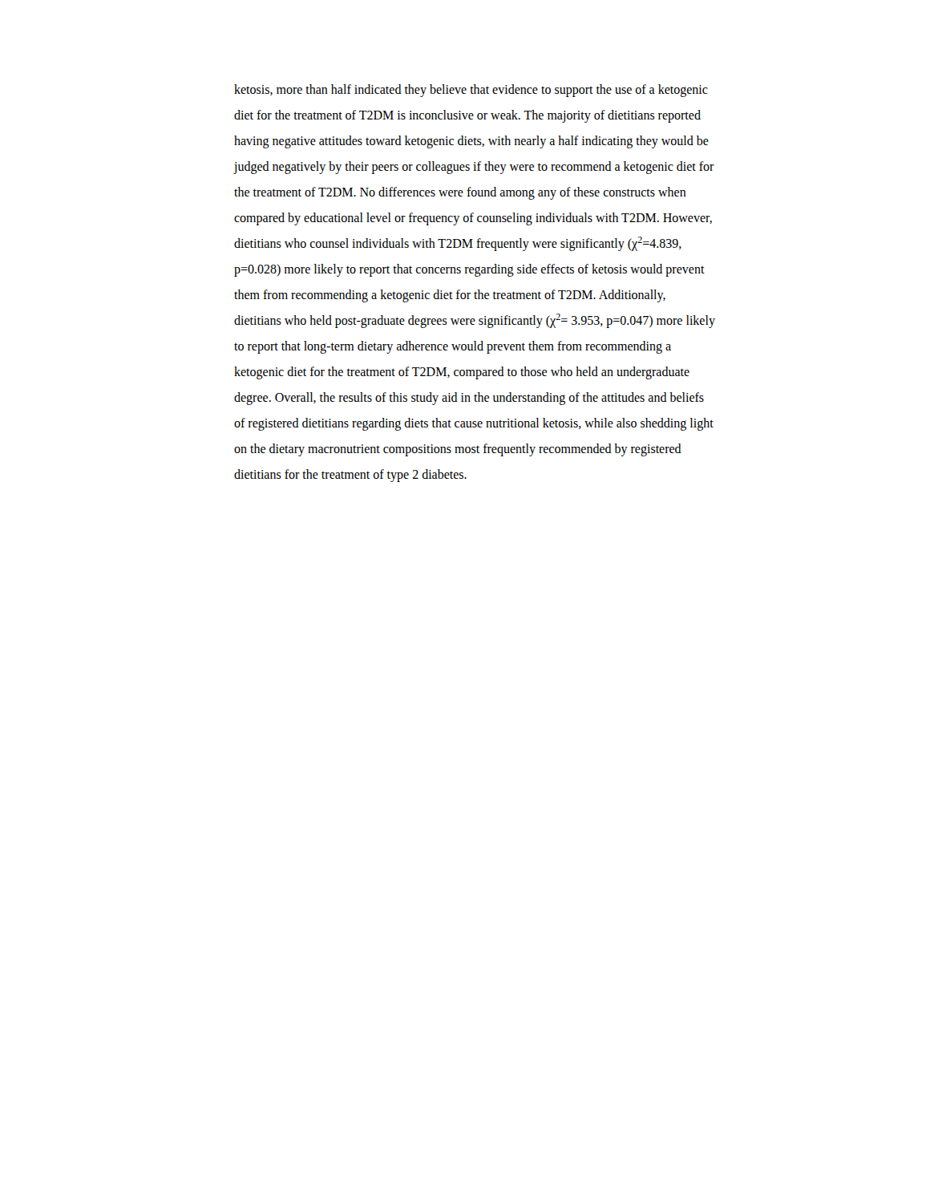ketosis, more than half indicated they believe that evidence to support the use of a ketogenic diet for the treatment of T2DM is inconclusive or weak. The majority of dietitians reported having negative attitudes toward ketogenic diets, with nearly a half indicating they would be judged negatively by their peers or colleagues if they were to recommend a ketogenic diet for the treatment of T2DM. No differences were found among any of these constructs when compared by educational level or frequency of counseling individuals with T2DM. However, dietitians who counsel individuals with T2DM frequently were significantly (χ2=4.839, p=0.028) more likely to report that concerns regarding side effects of ketosis would prevent them from recommending a ketogenic diet for the treatment of T2DM. Additionally, dietitians who held post-graduate degrees were significantly (χ2= 3.953, p=0.047) more likely to report that long-term dietary adherence would prevent them from recommending a ketogenic diet for the treatment of T2DM, compared to those who held an undergraduate degree. Overall, the results of this study aid in the understanding of the attitudes and beliefs of registered dietitians regarding diets that cause nutritional ketosis, while also shedding light on the dietary macronutrient compositions most frequently recommended by registered dietitians for the treatment of type 2 diabetes.